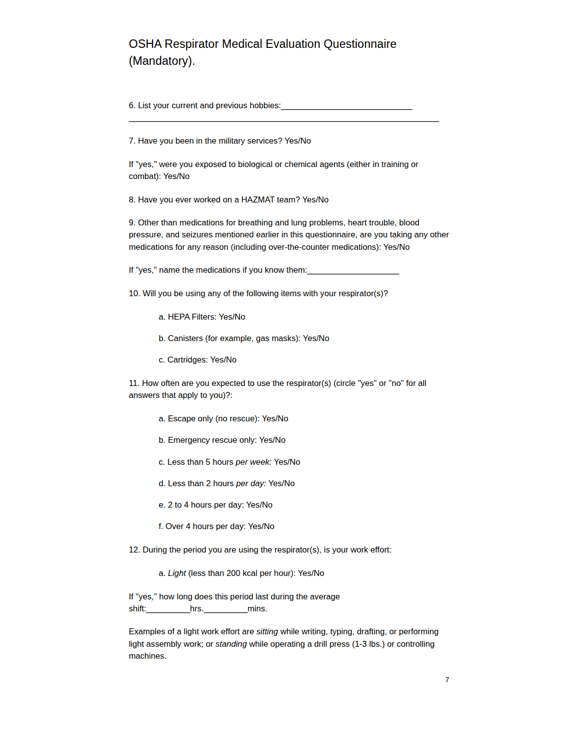OSHA Respirator Medical Evaluation Questionnaire (Mandatory).
6. List your current and previous hobbies:______________________________
_______________________________________________________________________
7. Have you been in the military services? Yes/No
If "yes," were you exposed to biological or chemical agents (either in training or combat): Yes/No
8. Have you ever worked on a HAZMAT team? Yes/No
9. Other than medications for breathing and lung problems, heart trouble, blood pressure, and seizures mentioned earlier in this questionnaire, are you taking any other medications for any reason (including over-the-counter medications): Yes/No
If "yes," name the medications if you know them:_____________________
10. Will you be using any of the following items with your respirator(s)?
a. HEPA Filters: Yes/No
b. Canisters (for example, gas masks): Yes/No
c. Cartridges: Yes/No
11. How often are you expected to use the respirator(s) (circle "yes" or "no" for all answers that apply to you)?:
a. Escape only (no rescue): Yes/No
b. Emergency rescue only: Yes/No
c. Less than 5 hours per week: Yes/No
d. Less than 2 hours per day: Yes/No
e. 2 to 4 hours per day: Yes/No
f. Over 4 hours per day: Yes/No
12. During the period you are using the respirator(s), is your work effort:
a. Light (less than 200 kcal per hour): Yes/No
If "yes," how long does this period last during the average shift:__________hrs.__________mins.
Examples of a light work effort are sitting while writing, typing, drafting, or performing light assembly work; or standing while operating a drill press (1-3 lbs.) or controlling machines.
7